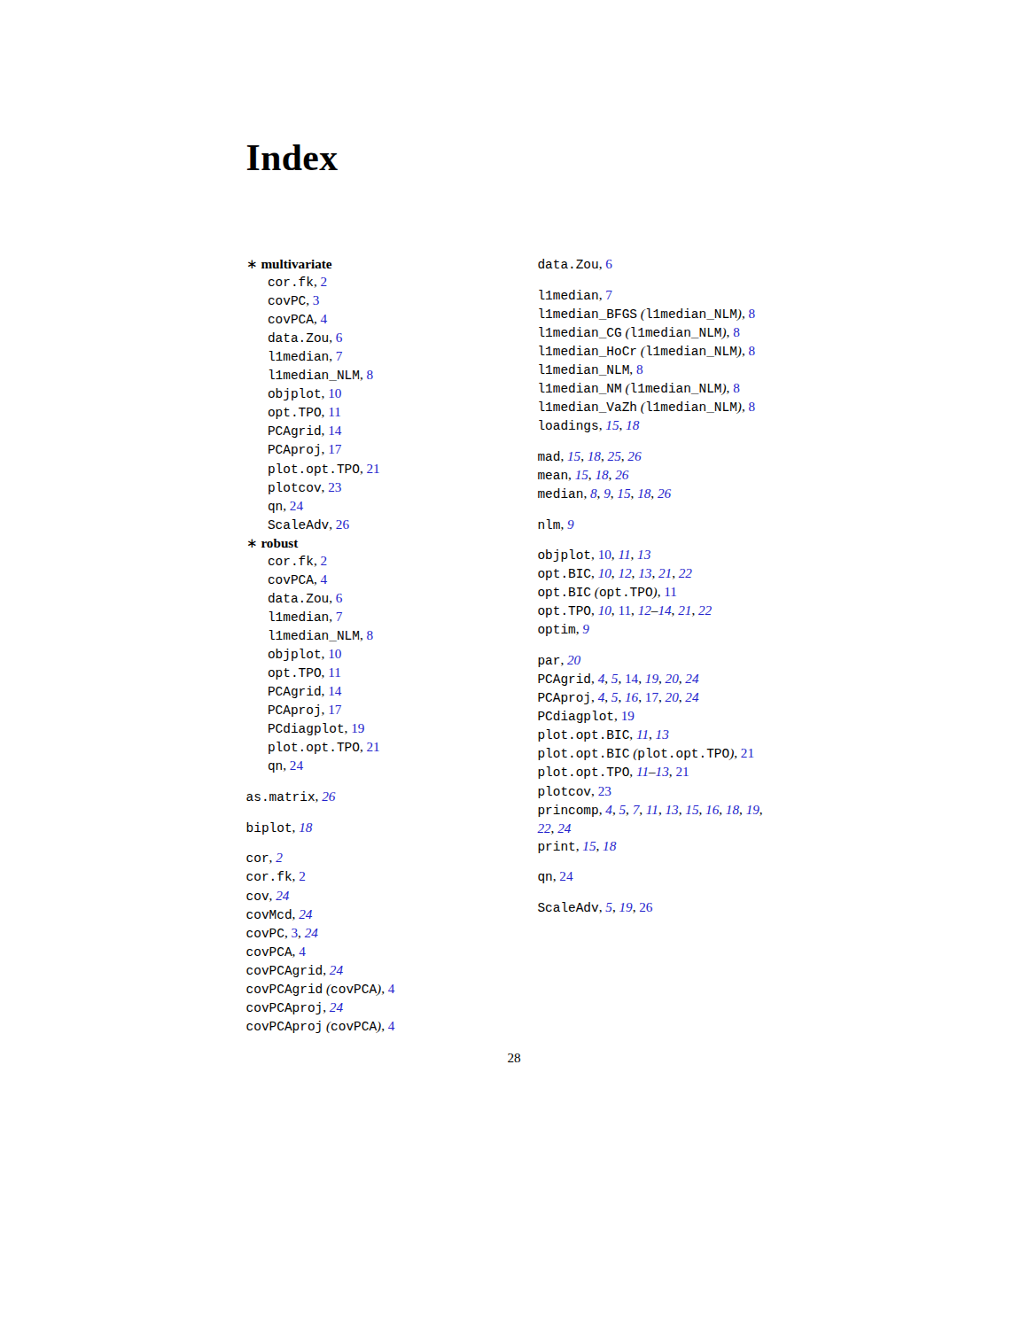Index
∗ multivariate
cor.fk, 2
covPC, 3
covPCA, 4
data.Zou, 6
l1median, 7
l1median_NLM, 8
objplot, 10
opt.TPO, 11
PCAgrid, 14
PCAproj, 17
plot.opt.TPO, 21
plotcov, 23
qn, 24
ScaleAdv, 26
∗ robust
cor.fk, 2
covPCA, 4
data.Zou, 6
l1median, 7
l1median_NLM, 8
objplot, 10
opt.TPO, 11
PCAgrid, 14
PCAproj, 17
PCdiagplot, 19
plot.opt.TPO, 21
qn, 24
as.matrix, 26
biplot, 18
cor, 2
cor.fk, 2
cov, 24
covMcd, 24
covPC, 3, 24
covPCA, 4
covPCAgrid, 24
covPCAgrid (covPCA), 4
covPCAproj, 24
covPCAproj (covPCA), 4
data.Zou, 6
l1median, 7
l1median_BFGS (l1median_NLM), 8
l1median_CG (l1median_NLM), 8
l1median_HoCr (l1median_NLM), 8
l1median_NLM, 8
l1median_NM (l1median_NLM), 8
l1median_VaZh (l1median_NLM), 8
loadings, 15, 18
mad, 15, 18, 25, 26
mean, 15, 18, 26
median, 8, 9, 15, 18, 26
nlm, 9
objplot, 10, 11, 13
opt.BIC, 10, 12, 13, 21, 22
opt.BIC (opt.TPO), 11
opt.TPO, 10, 11, 12–14, 21, 22
optim, 9
par, 20
PCAgrid, 4, 5, 14, 19, 20, 24
PCAproj, 4, 5, 16, 17, 20, 24
PCdiagplot, 19
plot.opt.BIC, 11, 13
plot.opt.BIC (plot.opt.TPO), 21
plot.opt.TPO, 11–13, 21
plotcov, 23
princomp, 4, 5, 7, 11, 13, 15, 16, 18, 19, 22, 24
print, 15, 18
qn, 24
ScaleAdv, 5, 19, 26
28